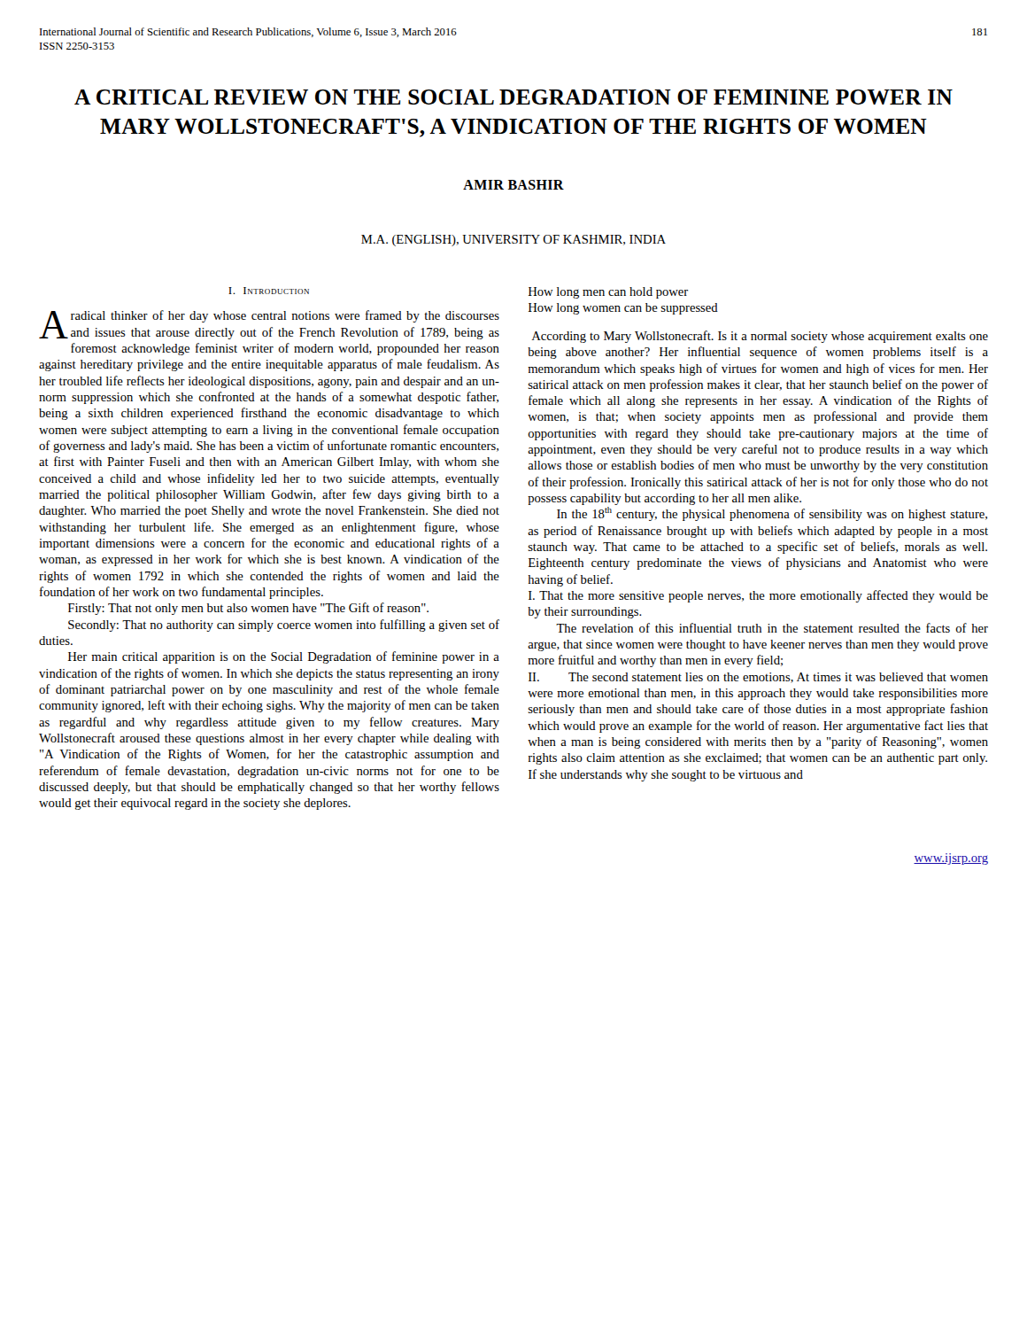International Journal of Scientific and Research Publications, Volume 6, Issue 3, March 2016
ISSN 2250-3153
181
A CRITICAL REVIEW ON THE SOCIAL DEGRADATION OF FEMININE POWER IN MARY WOLLSTONECRAFT'S, A VINDICATION OF THE RIGHTS OF WOMEN
AMIR BASHIR
M.A. (ENGLISH), UNIVERSITY OF KASHMIR, INDIA
I. Introduction
Aradical thinker of her day whose central notions were framed by the discourses and issues that arouse directly out of the French Revolution of 1789, being as foremost acknowledge feminist writer of modern world, propounded her reason against hereditary privilege and the entire inequitable apparatus of male feudalism. As her troubled life reflects her ideological dispositions, agony, pain and despair and an un-norm suppression which she confronted at the hands of a somewhat despotic father, being a sixth children experienced firsthand the economic disadvantage to which women were subject attempting to earn a living in the conventional female occupation of governess and lady's maid. She has been a victim of unfortunate romantic encounters, at first with Painter Fuseli and then with an American Gilbert Imlay, with whom she conceived a child and whose infidelity led her to two suicide attempts, eventually married the political philosopher William Godwin, after few days giving birth to a daughter. Who married the poet Shelly and wrote the novel Frankenstein. She died not withstanding her turbulent life. She emerged as an enlightenment figure, whose important dimensions were a concern for the economic and educational rights of a woman, as expressed in her work for which she is best known. A vindication of the rights of women 1792 in which she contended the rights of women and laid the foundation of her work on two fundamental principles.
Firstly: That not only men but also women have "The Gift of reason".
Secondly: That no authority can simply coerce women into fulfilling a given set of duties.
Her main critical apparition is on the Social Degradation of feminine power in a vindication of the rights of women. In which she depicts the status representing an irony of dominant patriarchal power on by one masculinity and rest of the whole female community ignored, left with their echoing sighs. Why the majority of men can be taken as regardful and why regardless attitude given to my fellow creatures. Mary Wollstonecraft aroused these questions almost in her every chapter while dealing with "A Vindication of the Rights of Women, for her the catastrophic assumption and referendum of female devastation, degradation un-civic norms not for one to be discussed deeply, but that should be emphatically changed so that her worthy fellows would get their equivocal regard in the society she deplores.
How long men can hold power
How long women can be suppressed
According to Mary Wollstonecraft. Is it a normal society whose acquirement exalts one being above another? Her influential sequence of women problems itself is a memorandum which speaks high of virtues for women and high of vices for men. Her satirical attack on men profession makes it clear, that her staunch belief on the power of female which all along she represents in her essay. A vindication of the Rights of women, is that; when society appoints men as professional and provide them opportunities with regard they should take pre-cautionary majors at the time of appointment, even they should be very careful not to produce results in a way which allows those or establish bodies of men who must be unworthy by the very constitution of their profession. Ironically this satirical attack of her is not for only those who do not possess capability but according to her all men alike.
In the 18th century, the physical phenomena of sensibility was on highest stature, as period of Renaissance brought up with beliefs which adapted by people in a most staunch way. That came to be attached to a specific set of beliefs, morals as well. Eighteenth century predominate the views of physicians and Anatomist who were having of belief.
I. That the more sensitive people nerves, the more emotionally affected they would be by their surroundings.
The revelation of this influential truth in the statement resulted the facts of her argue, that since women were thought to have keener nerves than men they would prove more fruitful and worthy than men in every field;
II. The second statement lies on the emotions, At times it was believed that women were more emotional than men, in this approach they would take responsibilities more seriously than men and should take care of those duties in a most appropriate fashion which would prove an example for the world of reason. Her argumentative fact lies that when a man is being considered with merits then by a "parity of Reasoning", women rights also claim attention as she exclaimed; that women can be an authentic part only. If she understands why she sought to be virtuous and
www.ijsrp.org